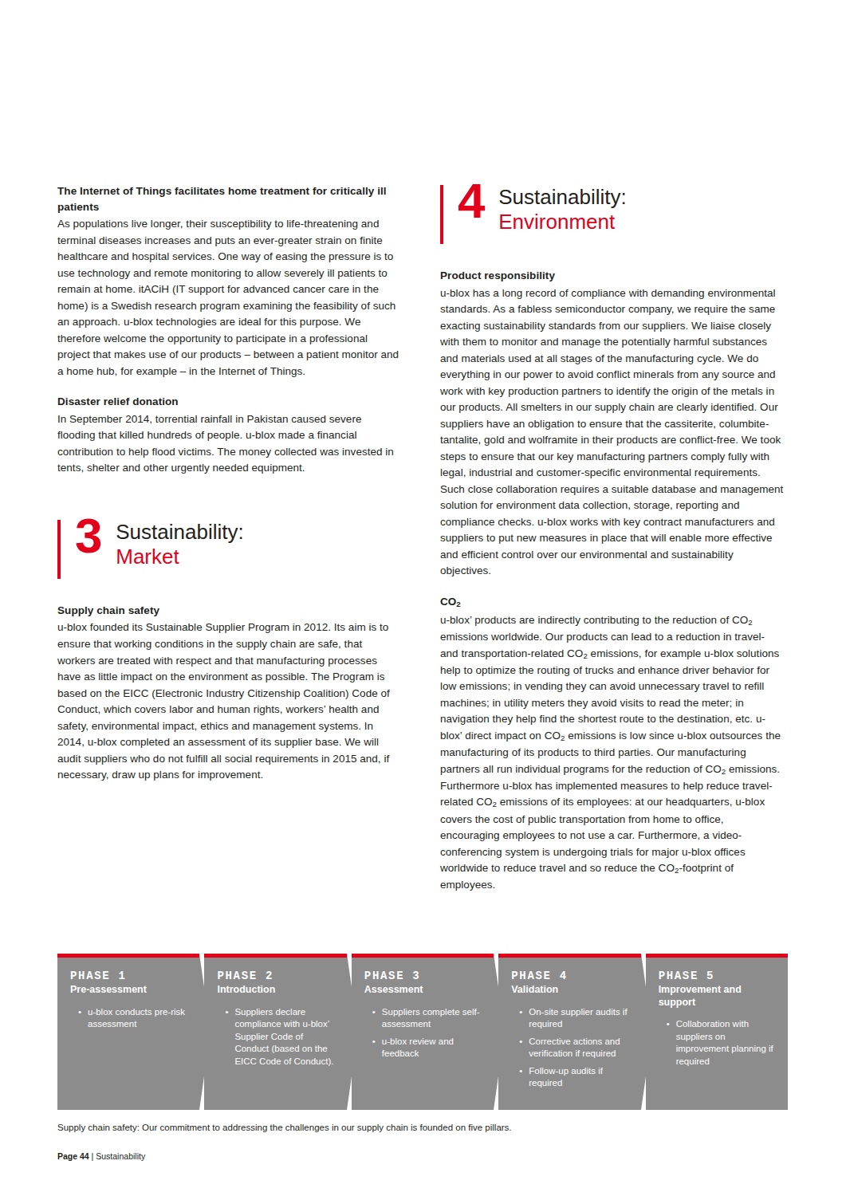The Internet of Things facilitates home treatment for critically ill patients
As populations live longer, their susceptibility to life-threatening and terminal diseases increases and puts an ever-greater strain on finite healthcare and hospital services. One way of easing the pressure is to use technology and remote monitoring to allow severely ill patients to remain at home. itACiH (IT support for advanced cancer care in the home) is a Swedish research program examining the feasibility of such an approach. u-blox technologies are ideal for this purpose. We therefore welcome the opportunity to participate in a professional project that makes use of our products – between a patient monitor and a home hub, for example – in the Internet of Things.
Disaster relief donation
In September 2014, torrential rainfall in Pakistan caused severe flooding that killed hundreds of people. u-blox made a financial contribution to help flood victims. The money collected was invested in tents, shelter and other urgently needed equipment.
3
Sustainability:Market
Supply chain safety
u-blox founded its Sustainable Supplier Program in 2012. Its aim is to ensure that working conditions in the supply chain are safe, that workers are treated with respect and that manufacturing processes have as little impact on the environment as possible. The Program is based on the EICC (Electronic Industry Citizenship Coalition) Code of Conduct, which covers labor and human rights, workers’ health and safety, environmental impact, ethics and management systems. In 2014, u-blox completed an assessment of its supplier base. We will audit suppliers who do not fulfill all social requirements in 2015 and, if necessary, draw up plans for improvement.
4
Sustainability:Environment
Product responsibility
u-blox has a long record of compliance with demanding environmental standards. As a fabless semiconductor company, we require the same exacting sustainability standards from our suppliers. We liaise closely with them to monitor and manage the potentially harmful substances and materials used at all stages of the manufacturing cycle. We do everything in our power to avoid conflict minerals from any source and work with key production partners to identify the origin of the metals in our products. All smelters in our supply chain are clearly identified. Our suppliers have an obligation to ensure that the cassiterite, columbite-tantalite, gold and wolframite in their products are conflict-free. We took steps to ensure that our key manufacturing partners comply fully with legal, industrial and customer-specific environmental requirements. Such close collaboration requires a suitable database and management solution for environment data collection, storage, reporting and compliance checks. u-blox works with key contract manufacturers and suppliers to put new measures in place that will enable more effective and efficient control over our environmental and sustainability objectives.
CO2
u-blox’ products are indirectly contributing to the reduction of CO2 emissions worldwide. Our products can lead to a reduction in travel- and transportation-related CO2 emissions, for example u-blox solutions help to optimize the routing of trucks and enhance driver behavior for low emissions; in vending they can avoid unnecessary travel to refill machines; in utility meters they avoid visits to read the meter; in navigation they help find the shortest route to the destination, etc. u-blox’ direct impact on CO2 emissions is low since u-blox outsources the manufacturing of its products to third parties. Our manufacturing partners all run individual programs for the reduction of CO2 emissions. Furthermore u-blox has implemented measures to help reduce travel-related CO2 emissions of its employees: at our headquarters, u-blox covers the cost of public transportation from home to office, encouraging employees to not use a car. Furthermore, a video-conferencing system is undergoing trials for major u-blox offices worldwide to reduce travel and so reduce the CO2-footprint of employees.
Phase 1
Pre-assessment
u-blox conducts pre-risk assessment
Phase 2
Introduction
Suppliers declare compliance with u-blox’ Supplier Code of Conduct (based on the EICC Code of Conduct).
Phase 3
Assessment
Suppliers complete self-assessment
u-blox review and feedback
Phase 4
Validation
On-site supplier audits if required
Corrective actions and verification if required
Follow-up audits if required
Phase 5
Improvement and support
Collaboration with suppliers on improvement planning if required
Supply chain safety: Our commitment to addressing the challenges in our supply chain is founded on five pillars.
Page 44 | Sustainability